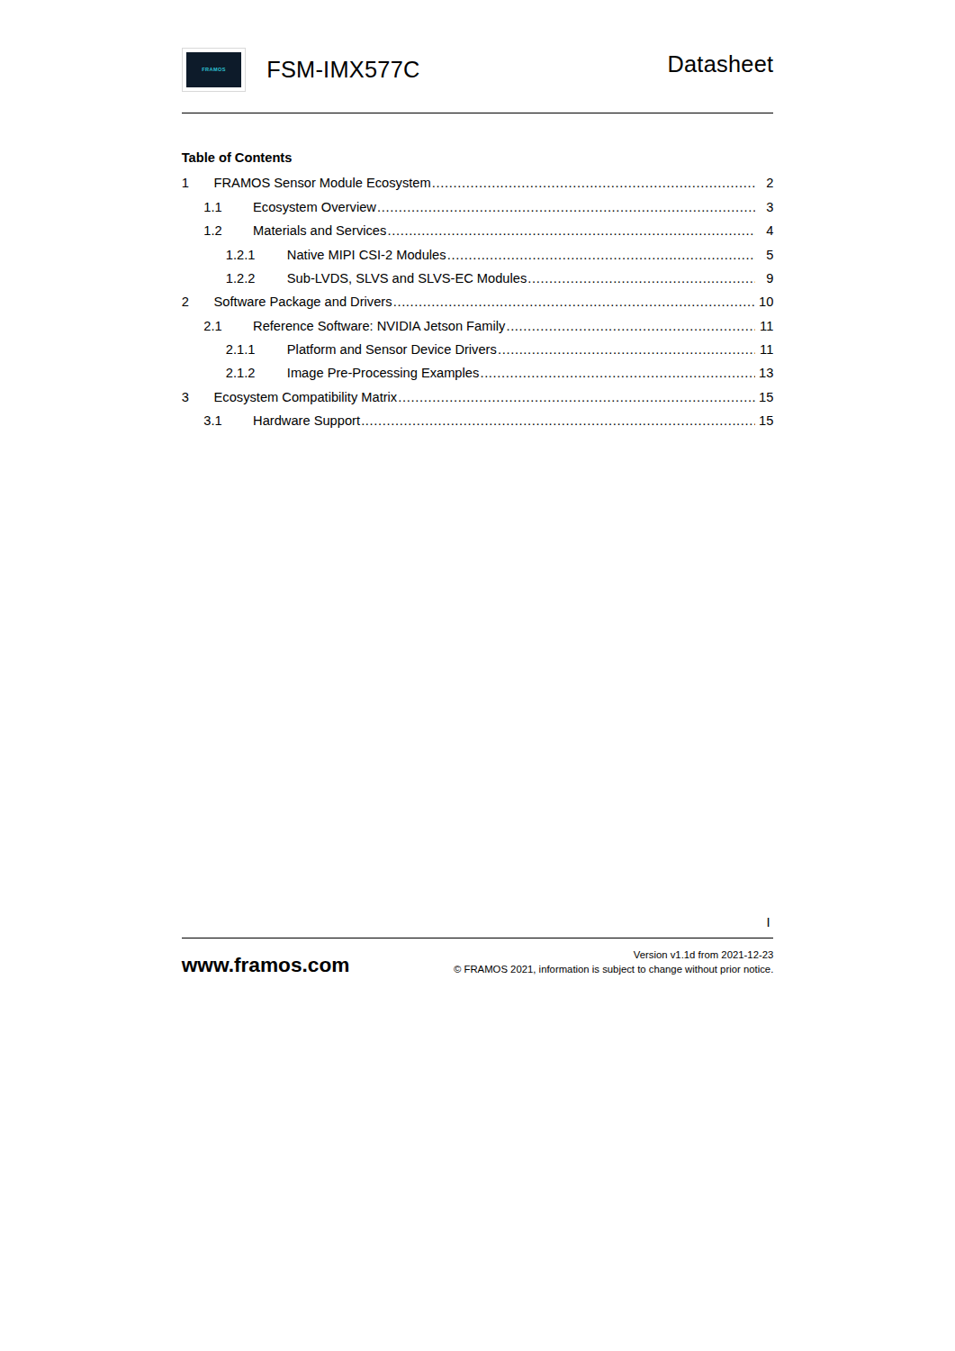FRAMOS
FSM-IMX577C
Datasheet
Table of Contents
1 FRAMOS Sensor Module Ecosystem .......................................................................................................... 2
1.1 Ecosystem Overview .......................................................................................................... 3
1.2 Materials and Services .......................................................................................................... 4
1.2.1 Native MIPI CSI-2 Modules .......................................................................................................... 5
1.2.2 Sub-LVDS, SLVS and SLVS-EC Modules .......................................................................................................... 9
2 Software Package and Drivers .......................................................................................................... 10
2.1 Reference Software: NVIDIA Jetson Family .......................................................................................................... 11
2.1.1 Platform and Sensor Device Drivers .......................................................................................................... 11
2.1.2 Image Pre-Processing Examples .......................................................................................................... 13
3 Ecosystem Compatibility Matrix .......................................................................................................... 15
3.1 Hardware Support .......................................................................................................... 15
I
www.framos.com
Version v1.1d from 2021-12-23
© FRAMOS 2021, information is subject to change without prior notice.